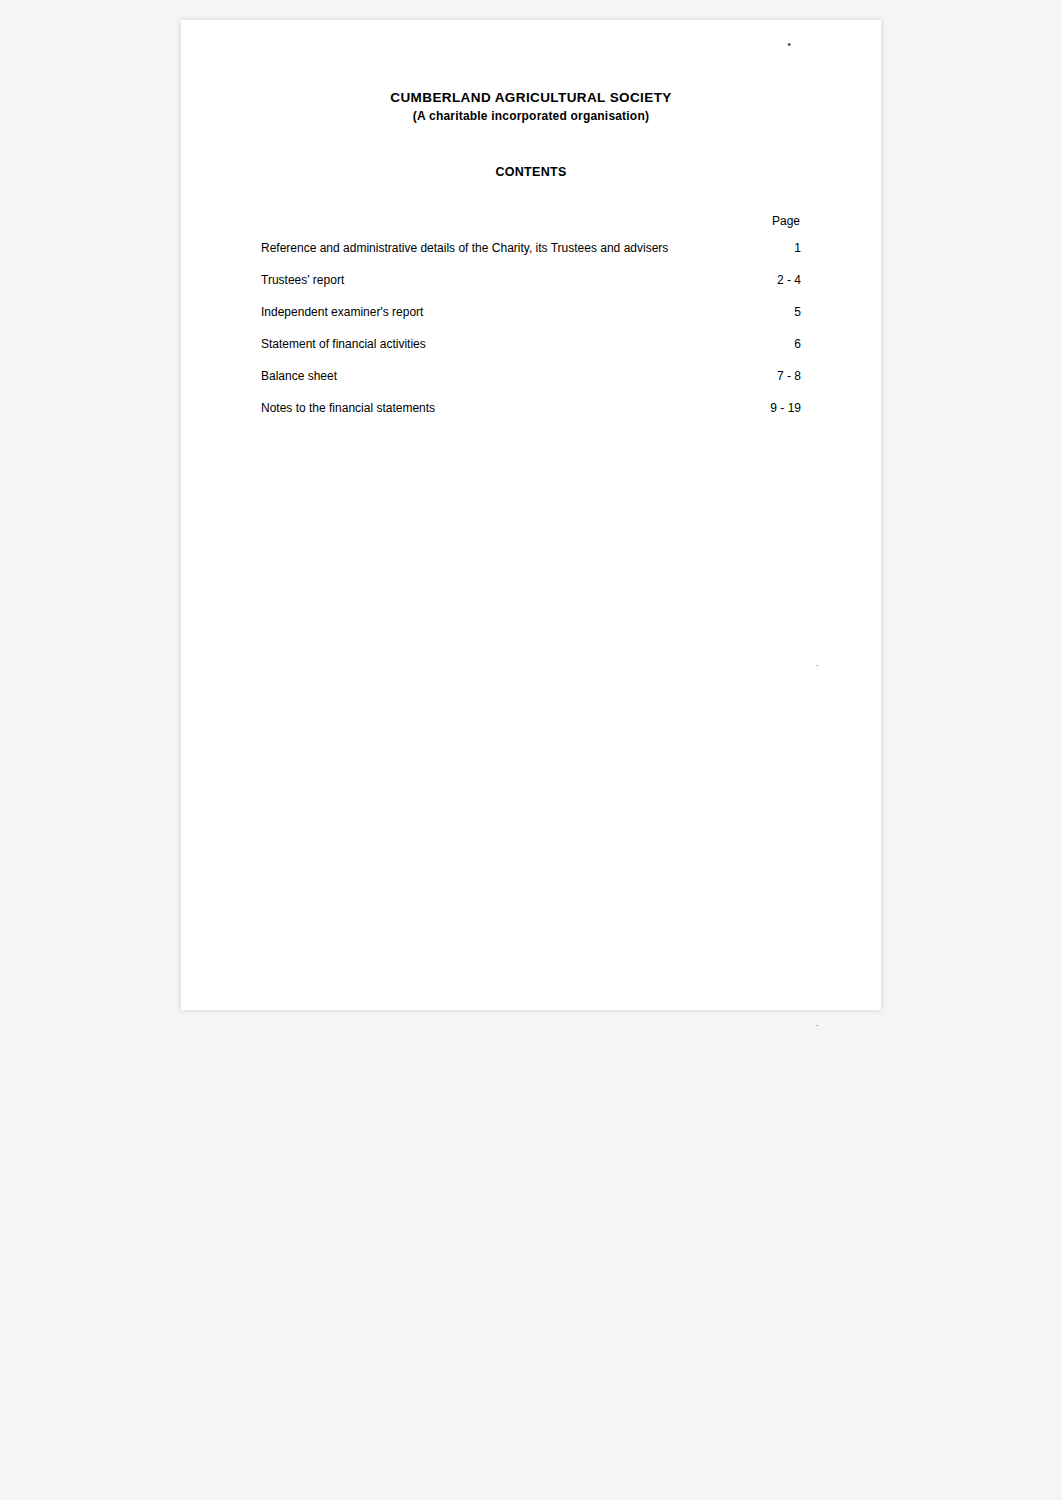•
CUMBERLAND AGRICULTURAL SOCIETY
(A charitable incorporated organisation)
CONTENTS
| | Page |
| --- | --- |
| Reference and administrative details of the Charity, its Trustees and advisers | 1 |
| Trustees' report | 2 - 4 |
| Independent examiner's report | 5 |
| Statement of financial activities | 6 |
| Balance sheet | 7 - 8 |
| Notes to the financial statements | 9 - 19 |
·
·